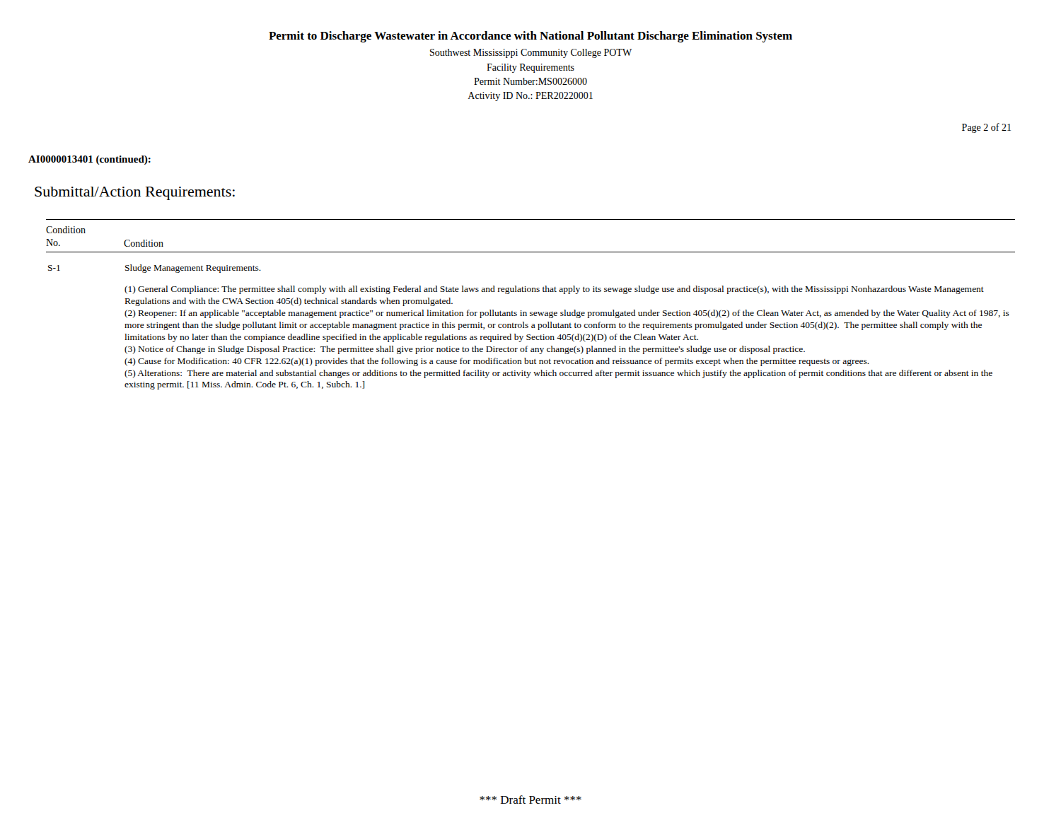Permit to Discharge Wastewater in Accordance with National Pollutant Discharge Elimination System
Southwest Mississippi Community College POTW
Facility Requirements
Permit Number:MS0026000
Activity ID No.: PER20220001
Page 2 of 21
AI0000013401 (continued):
Submittal/Action Requirements:
| Condition No. | Condition |
| --- | --- |
| S-1 | Sludge Management Requirements. (1) General Compliance: The permittee shall comply with all existing Federal and State laws and regulations that apply to its sewage sludge use and disposal practice(s), with the Mississippi Nonhazardous Waste Management Regulations and with the CWA Section 405(d) technical standards when promulgated. (2) Reopener: If an applicable "acceptable management practice" or numerical limitation for pollutants in sewage sludge promulgated under Section 405(d)(2) of the Clean Water Act, as amended by the Water Quality Act of 1987, is more stringent than the sludge pollutant limit or acceptable managment practice in this permit, or controls a pollutant to conform to the requirements promulgated under Section 405(d)(2). The permittee shall comply with the limitations by no later than the compiance deadline specified in the applicable regulations as required by Section 405(d)(2)(D) of the Clean Water Act. (3) Notice of Change in Sludge Disposal Practice: The permittee shall give prior notice to the Director of any change(s) planned in the permittee's sludge use or disposal practice. (4) Cause for Modification: 40 CFR 122.62(a)(1) provides that the following is a cause for modification but not revocation and reissuance of permits except when the permittee requests or agrees. (5) Alterations: There are material and substantial changes or additions to the permitted facility or activity which occurred after permit issuance which justify the application of permit conditions that are different or absent in the existing permit. [11 Miss. Admin. Code Pt. 6, Ch. 1, Subch. 1.] |
*** Draft Permit ***